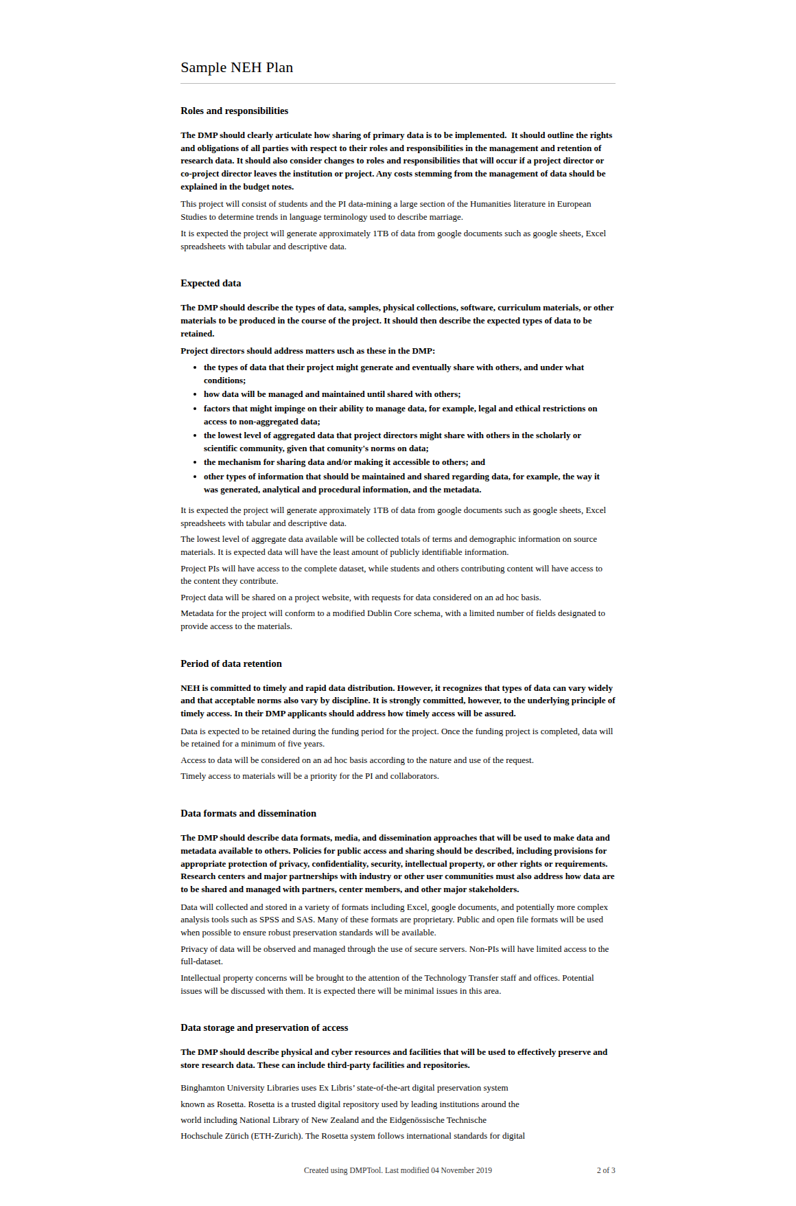Sample NEH Plan
Roles and responsibilities
The DMP should clearly articulate how sharing of primary data is to be implemented. It should outline the rights and obligations of all parties with respect to their roles and responsibilities in the management and retention of research data. It should also consider changes to roles and responsibilities that will occur if a project director or co-project director leaves the institution or project. Any costs stemming from the management of data should be explained in the budget notes.
This project will consist of students and the PI data-mining a large section of the Humanities literature in European Studies to determine trends in language terminology used to describe marriage.
It is expected the project will generate approximately 1TB of data from google documents such as google sheets, Excel spreadsheets with tabular and descriptive data.
Expected data
The DMP should describe the types of data, samples, physical collections, software, curriculum materials, or other materials to be produced in the course of the project. It should then describe the expected types of data to be retained.
Project directors should address matters usch as these in the DMP:
the types of data that their project might generate and eventually share with others, and under what conditions;
how data will be managed and maintained until shared with others;
factors that might impinge on their ability to manage data, for example, legal and ethical restrictions on access to non-aggregated data;
the lowest level of aggregated data that project directors might share with others in the scholarly or scientific community, given that comunity's norms on data;
the mechanism for sharing data and/or making it accessible to others; and
other types of information that should be maintained and shared regarding data, for example, the way it was generated, analytical and procedural information, and the metadata.
It is expected the project will generate approximately 1TB of data from google documents such as google sheets, Excel spreadsheets with tabular and descriptive data.
The lowest level of aggregate data available will be collected totals of terms and demographic information on source materials. It is expected data will have the least amount of publicly identifiable information.
Project PIs will have access to the complete dataset, while students and others contributing content will have access to the content they contribute.
Project data will be shared on a project website, with requests for data considered on an ad hoc basis.
Metadata for the project will conform to a modified Dublin Core schema, with a limited number of fields designated to provide access to the materials.
Period of data retention
NEH is committed to timely and rapid data distribution. However, it recognizes that types of data can vary widely and that acceptable norms also vary by discipline. It is strongly committed, however, to the underlying principle of timely access. In their DMP applicants should address how timely access will be assured.
Data is expected to be retained during the funding period for the project. Once the funding project is completed, data will be retained for a minimum of five years.
Access to data will be considered on an ad hoc basis according to the nature and use of the request.
Timely access to materials will be a priority for the PI and collaborators.
Data formats and dissemination
The DMP should describe data formats, media, and dissemination approaches that will be used to make data and metadata available to others. Policies for public access and sharing should be described, including provisions for appropriate protection of privacy, confidentiality, security, intellectual property, or other rights or requirements. Research centers and major partnerships with industry or other user communities must also address how data are to be shared and managed with partners, center members, and other major stakeholders.
Data will collected and stored in a variety of formats including Excel, google documents, and potentially more complex analysis tools such as SPSS and SAS. Many of these formats are proprietary. Public and open file formats will be used when possible to ensure robust preservation standards will be available.
Privacy of data will be observed and managed through the use of secure servers. Non-PIs will have limited access to the full-dataset.
Intellectual property concerns will be brought to the attention of the Technology Transfer staff and offices. Potential issues will be discussed with them. It is expected there will be minimal issues in this area.
Data storage and preservation of access
The DMP should describe physical and cyber resources and facilities that will be used to effectively preserve and store research data. These can include third-party facilities and repositories.
Binghamton University Libraries uses Ex Libris’ state-of-the-art digital preservation system
known as Rosetta. Rosetta is a trusted digital repository used by leading institutions around the
world including National Library of New Zealand and the Eidgenössische Technische
Hochschule Zürich (ETH-Zurich). The Rosetta system follows international standards for digital
Created using DMPTool. Last modified 04 November 2019
2 of 3